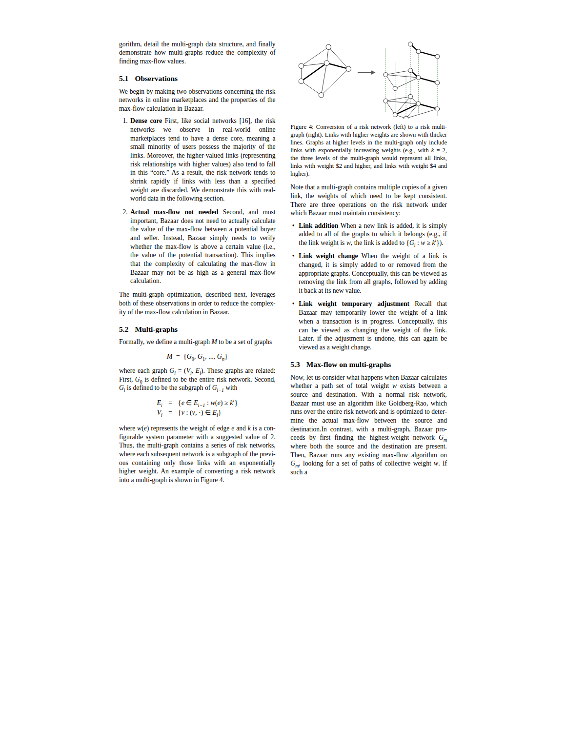gorithm, detail the multi-graph data structure, and finally demonstrate how multi-graphs reduce the complexity of finding max-flow values.
5.1 Observations
We begin by making two observations concerning the risk networks in online marketplaces and the properties of the max-flow calculation in Bazaar.
Dense core First, like social networks [16], the risk networks we observe in real-world online marketplaces tend to have a dense core, meaning a small minority of users possess the majority of the links. Moreover, the higher-valued links (representing risk relationships with higher values) also tend to fall in this “core.” As a result, the risk network tends to shrink rapidly if links with less than a specified weight are discarded. We demonstrate this with real-world data in the following section.
Actual max-flow not needed Second, and most important, Bazaar does not need to actually calculate the value of the max-flow between a potential buyer and seller. Instead, Bazaar simply needs to verify whether the max-flow is above a certain value (i.e., the value of the potential transaction). This implies that the complexity of calculating the max-flow in Bazaar may not be as high as a general max-flow calculation.
The multi-graph optimization, described next, leverages both of these observations in order to reduce the complexity of the max-flow calculation in Bazaar.
5.2 Multi-graphs
Formally, we define a multi-graph M to be a set of graphs
M = {G0, G1, ..., Gn}
where each graph Gi = (Vi, Ei). These graphs are related: First, G0 is defined to be the entire risk network. Second, Gi is defined to be the subgraph of Gi−1 with
| E i | = | { e ∈ E i−1 : w ( e ) ≥ k i } |
| V i | = | { v : ( v , ·) ∈ E i } |
where w(e) represents the weight of edge e and k is a configurable system parameter with a suggested value of 2. Thus, the multi-graph contains a series of risk networks, where each subsequent network is a subgraph of the previous containing only those links with an exponentially higher weight. An example of converting a risk network into a multi-graph is shown in Figure 4.
Figure 4: Conversion of a risk network (left) to a risk multi-graph (right). Links with higher weights are shown with thicker lines. Graphs at higher levels in the multi-graph only include links with exponentially increasing weights (e.g., with k = 2, the three levels of the multi-graph would represent all links, links with weight $2 and higher, and links with weight $4 and higher).
Note that a multi-graph contains multiple copies of a given link, the weights of which need to be kept consistent. There are three operations on the risk network under which Bazaar must maintain consistency:
Link addition When a new link is added, it is simply added to all of the graphs to which it belongs (e.g., if the link weight is w, the link is added to {Gi : w ≥ ki}).
Link weight change When the weight of a link is changed, it is simply added to or removed from the appropriate graphs. Conceptually, this can be viewed as removing the link from all graphs, followed by adding it back at its new value.
Link weight temporary adjustment Recall that Bazaar may temporarily lower the weight of a link when a transaction is in progress. Conceptually, this can be viewed as changing the weight of the link. Later, if the adjustment is undone, this can again be viewed as a weight change.
5.3 Max-flow on multi-graphs
Now, let us consider what happens when Bazaar calculates whether a path set of total weight w exists between a source and destination. With a normal risk network, Bazaar must use an algorithm like Goldberg-Rao, which runs over the entire risk network and is optimized to determine the actual max-flow between the source and destination.In contrast, with a multi-graph, Bazaar proceeds by first finding the highest-weight network Gm where both the source and the destination are present. Then, Bazaar runs any existing max-flow algorithm on Gm, looking for a set of paths of collective weight w. If such a